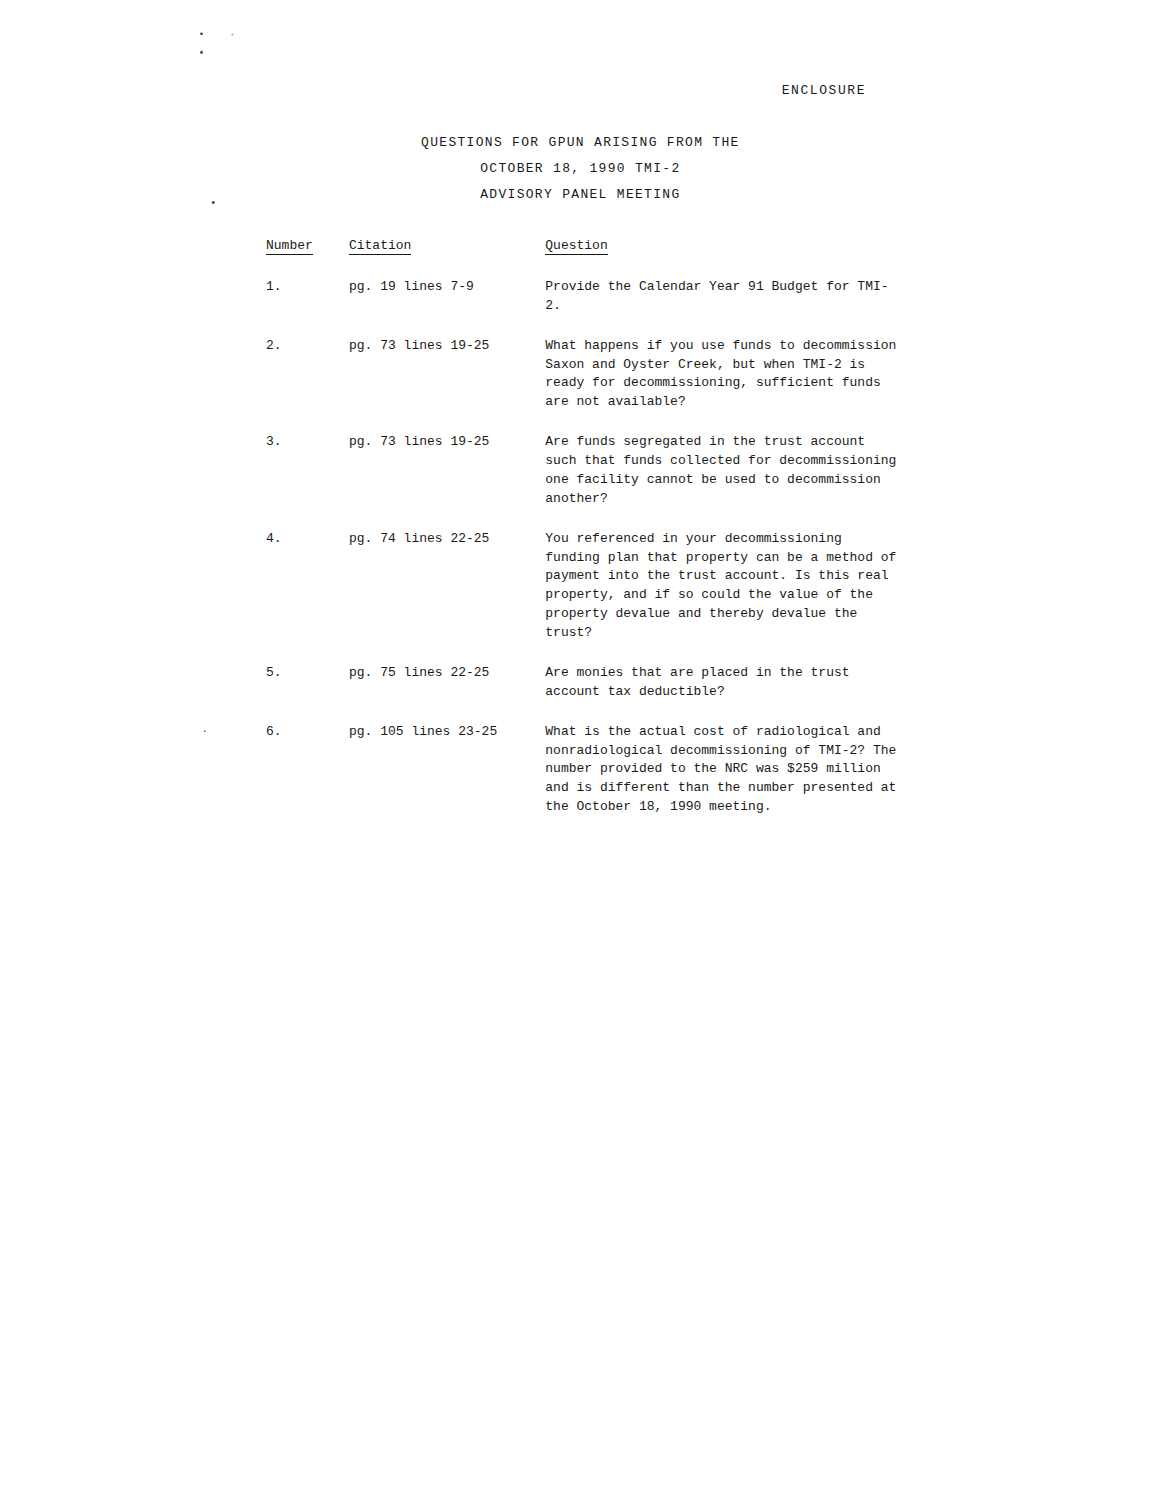•
▴
·
•
·
ENCLOSURE
QUESTIONS FOR GPUN ARISING FROM THE
OCTOBER 18, 1990 TMI-2
ADVISORY PANEL MEETING
| Number | Citation | Question |
| --- | --- | --- |
| 1. | pg. 19 lines 7-9 | Provide the Calendar Year 91 Budget for TMI-2. |
| 2. | pg. 73 lines 19-25 | What happens if you use funds to decommission Saxon and Oyster Creek, but when TMI-2 is ready for decommissioning, sufficient funds are not available? |
| 3. | pg. 73 lines 19-25 | Are funds segregated in the trust account such that funds collected for decommissioning one facility cannot be used to decommission another? |
| 4. | pg. 74 lines 22-25 | You referenced in your decommissioning funding plan that property can be a method of payment into the trust account. Is this real property, and if so could the value of the property devalue and thereby devalue the trust? |
| 5. | pg. 75 lines 22-25 | Are monies that are placed in the trust account tax deductible? |
| 6. | pg. 105 lines 23-25 | What is the actual cost of radiological and nonradiological decommissioning of TMI-2? The number provided to the NRC was $259 million and is different than the number presented at the October 18, 1990 meeting. |